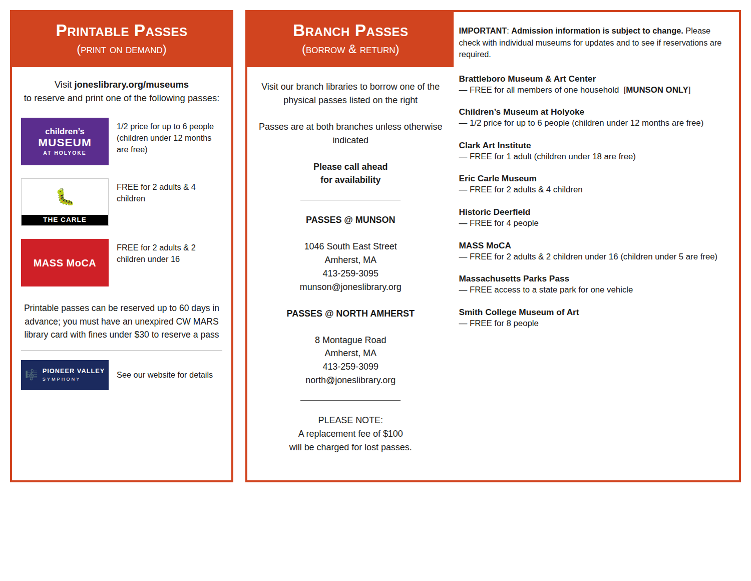Printable Passes
(print on demand)
Visit joneslibrary.org/museums
to reserve and print one of the following passes:
children’s
MUSEUM
AT HOLYOKE
1/2 price for up to 6 people
(children under 12 months are free)
🐛
THE CARLE
FREE for 2 adults & 4 children
MASS MoCA
FREE for 2 adults & 2 children under 16
Printable passes can be reserved up to 60 days in advance; you must have an unexpired CW MARS library card with fines under $30 to reserve a pass
🎼 PIONEER VALLEY
SYMPHONY
See our website for details
Branch Passes
(borrow & return)
Visit our branch libraries to borrow one of the physical passes listed on the right
Passes are at both branches unless otherwise indicated
Please call ahead
for availability
PASSES @ MUNSON
1046 South East Street
Amherst, MA
413-259-3095
munson@joneslibrary.org
PASSES @ NORTH AMHERST
8 Montague Road
Amherst, MA
413-259-3099
north@joneslibrary.org
PLEASE NOTE:
A replacement fee of $100
will be charged for lost passes.
IMPORTANT: Admission information is subject to change. Please check with individual museums for updates and to see if reservations are required.
Brattleboro Museum & Art Center
— FREE for all members of one household [MUNSON ONLY]
Children’s Museum at Holyoke
— 1/2 price for up to 6 people (children under 12 months are free)
Clark Art Institute
— FREE for 1 adult (children under 18 are free)
Eric Carle Museum
— FREE for 2 adults & 4 children
Historic Deerfield
— FREE for 4 people
MASS MoCA
— FREE for 2 adults & 2 children under 16 (children under 5 are free)
Massachusetts Parks Pass
— FREE access to a state park for one vehicle
Smith College Museum of Art
— FREE for 8 people